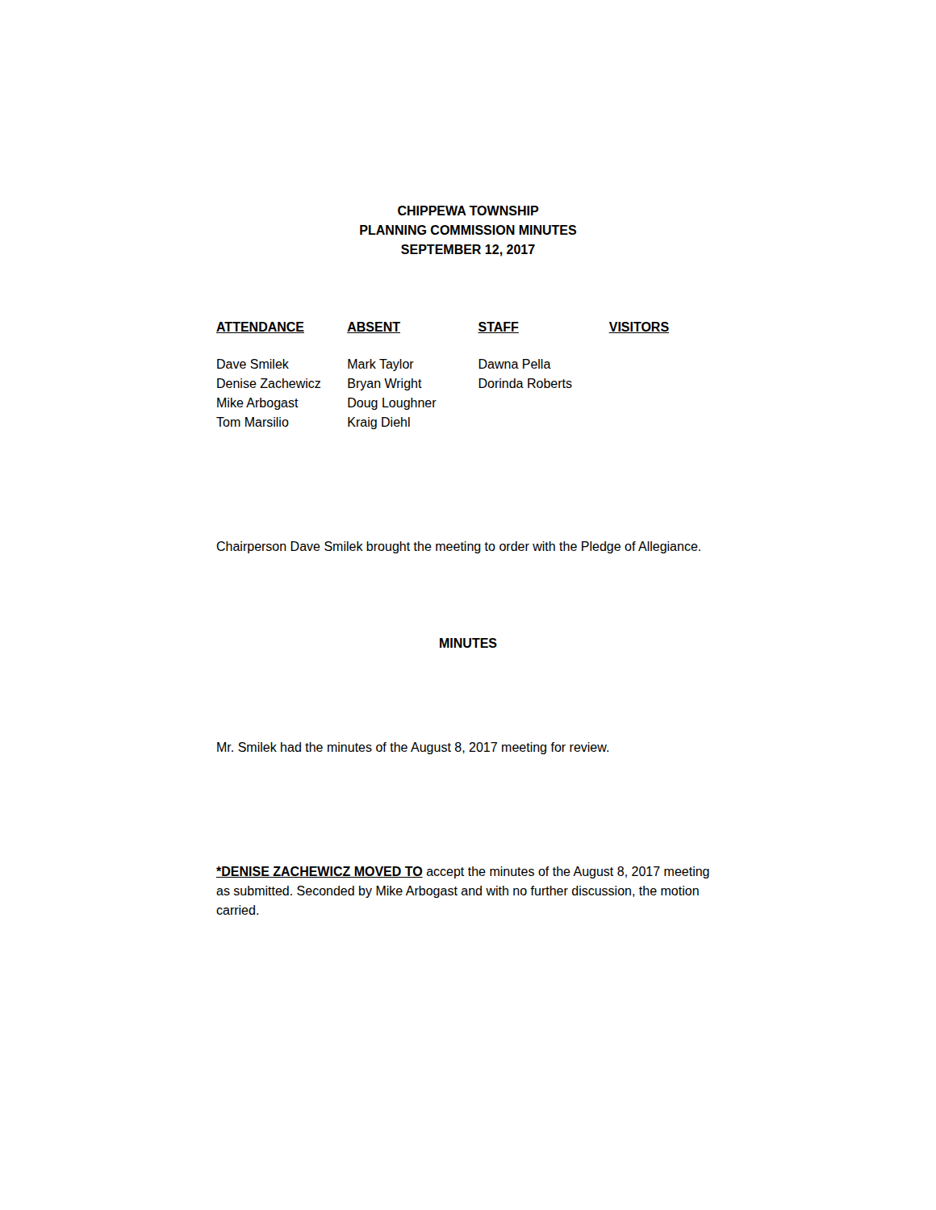CHIPPEWA TOWNSHIP
PLANNING COMMISSION MINUTES
SEPTEMBER 12, 2017
| ATTENDANCE | ABSENT | STAFF | VISITORS |
| --- | --- | --- | --- |
| Dave Smilek Denise Zachewicz Mike Arbogast Tom Marsilio | Mark Taylor Bryan Wright Doug Loughner Kraig Diehl | Dawna Pella Dorinda Roberts | |
Chairperson Dave Smilek brought the meeting to order with the Pledge of Allegiance.
MINUTES
Mr. Smilek had the minutes of the August 8, 2017 meeting for review.
*DENISE ZACHEWICZ MOVED TO accept the minutes of the August 8, 2017 meeting as submitted. Seconded by Mike Arbogast and with no further discussion, the motion carried.